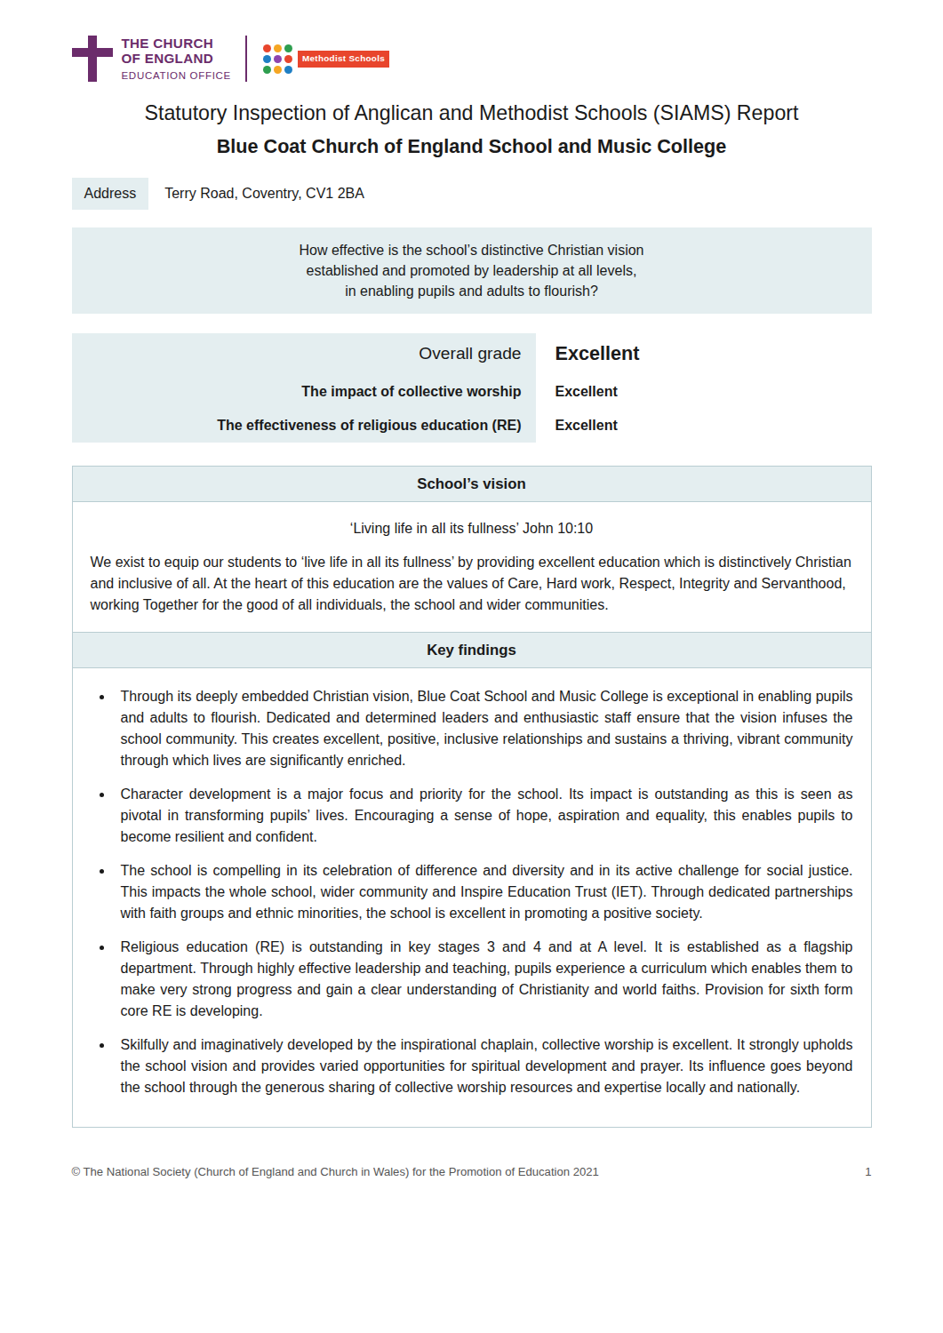THE CHURCH
OF ENGLAND
EDUCATION OFFICE
Methodist Schools
Statutory Inspection of Anglican and Methodist Schools (SIAMS) Report
Blue Coat Church of England School and Music College
Address
Terry Road, Coventry, CV1 2BA
How effective is the school’s distinctive Christian vision
established and promoted by leadership at all levels,
in enabling pupils and adults to flourish?
| Overall grade | Excellent |
| The impact of collective worship | Excellent |
| The effectiveness of religious education (RE) | Excellent |
School’s vision
‘Living life in all its fullness’ John 10:10
We exist to equip our students to ‘live life in all its fullness’ by providing excellent education which is distinctively Christian and inclusive of all. At the heart of this education are the values of Care, Hard work, Respect, Integrity and Servanthood, working Together for the good of all individuals, the school and wider communities.
Key findings
Through its deeply embedded Christian vision, Blue Coat School and Music College is exceptional in enabling pupils and adults to flourish. Dedicated and determined leaders and enthusiastic staff ensure that the vision infuses the school community. This creates excellent, positive, inclusive relationships and sustains a thriving, vibrant community through which lives are significantly enriched.
Character development is a major focus and priority for the school. Its impact is outstanding as this is seen as pivotal in transforming pupils’ lives. Encouraging a sense of hope, aspiration and equality, this enables pupils to become resilient and confident.
The school is compelling in its celebration of difference and diversity and in its active challenge for social justice. This impacts the whole school, wider community and Inspire Education Trust (IET). Through dedicated partnerships with faith groups and ethnic minorities, the school is excellent in promoting a positive society.
Religious education (RE) is outstanding in key stages 3 and 4 and at A level. It is established as a flagship department. Through highly effective leadership and teaching, pupils experience a curriculum which enables them to make very strong progress and gain a clear understanding of Christianity and world faiths. Provision for sixth form core RE is developing.
Skilfully and imaginatively developed by the inspirational chaplain, collective worship is excellent. It strongly upholds the school vision and provides varied opportunities for spiritual development and prayer. Its influence goes beyond the school through the generous sharing of collective worship resources and expertise locally and nationally.
© The National Society (Church of England and Church in Wales) for the Promotion of Education 2021 1